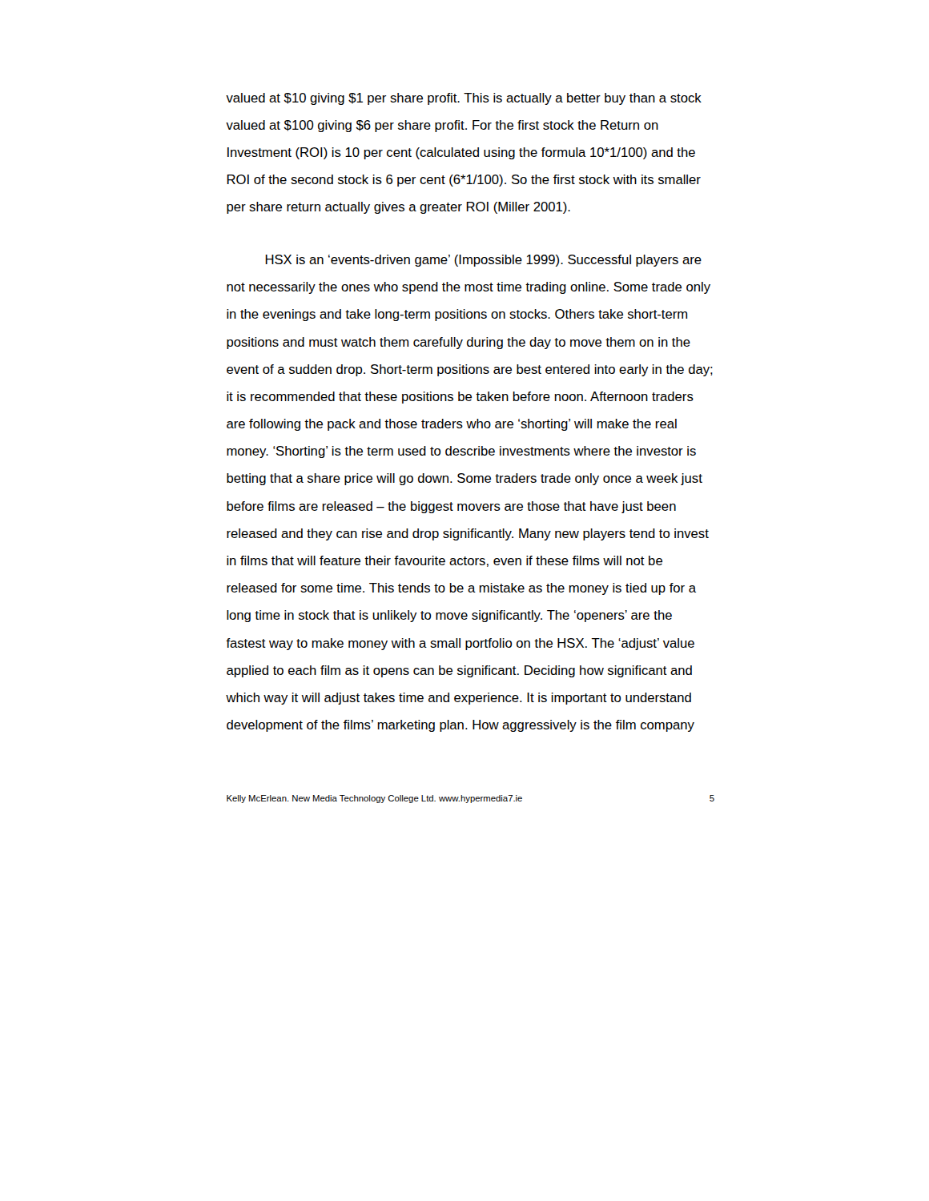valued at $10 giving $1 per share profit. This is actually a better buy than a stock valued at $100 giving $6 per share profit. For the first stock the Return on Investment (ROI) is 10 per cent (calculated using the formula 10*1/100) and the ROI of the second stock is 6 per cent (6*1/100). So the first stock with its smaller per share return actually gives a greater ROI (Miller 2001).
HSX is an ‘events-driven game’ (Impossible 1999). Successful players are not necessarily the ones who spend the most time trading online. Some trade only in the evenings and take long-term positions on stocks. Others take short-term positions and must watch them carefully during the day to move them on in the event of a sudden drop. Short-term positions are best entered into early in the day; it is recommended that these positions be taken before noon. Afternoon traders are following the pack and those traders who are ‘shorting’ will make the real money. ‘Shorting’ is the term used to describe investments where the investor is betting that a share price will go down. Some traders trade only once a week just before films are released – the biggest movers are those that have just been released and they can rise and drop significantly. Many new players tend to invest in films that will feature their favourite actors, even if these films will not be released for some time. This tends to be a mistake as the money is tied up for a long time in stock that is unlikely to move significantly. The ‘openers’ are the fastest way to make money with a small portfolio on the HSX. The ‘adjust’ value applied to each film as it opens can be significant. Deciding how significant and which way it will adjust takes time and experience. It is important to understand development of the films’ marketing plan. How aggressively is the film company
Kelly McErlean. New Media Technology College Ltd. www.hypermedia7.ie 5